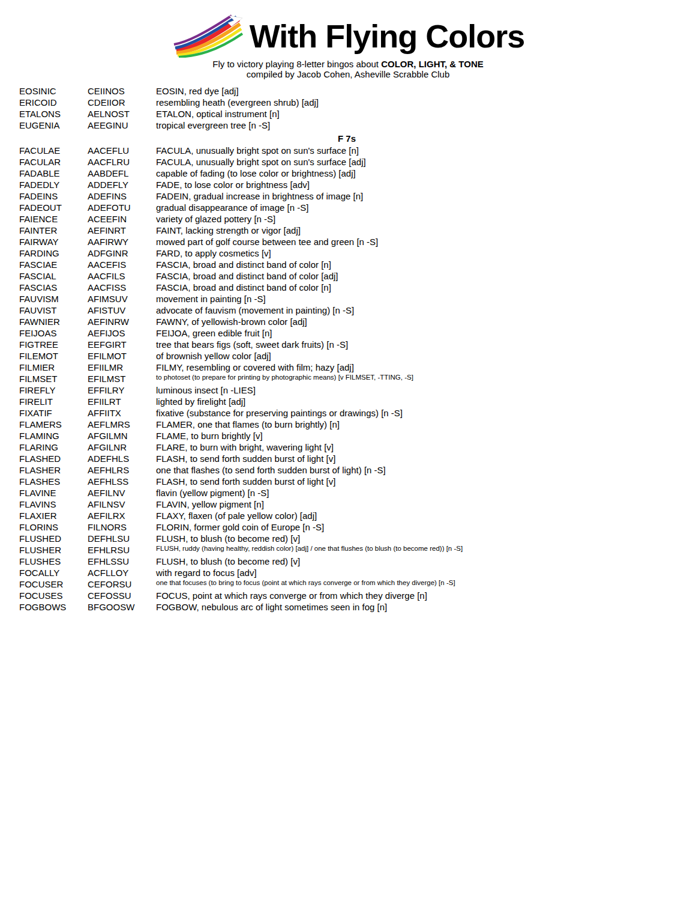With Flying Colors
Fly to victory playing 8-letter bingos about COLOR, LIGHT, & TONE
compiled by Jacob Cohen, Asheville Scrabble Club
| EOSINIC | CEIINOS | EOSIN, red dye [adj] |
| ERICOID | CDEIIOR | resembling heath (evergreen shrub) [adj] |
| ETALONS | AELNOST | ETALON, optical instrument [n] |
| EUGENIA | AEEGINU | tropical evergreen tree [n -S] |
| F 7s |
| FACULAE | AACEFLU | FACULA, unusually bright spot on sun's surface [n] |
| FACULAR | AACFLRU | FACULA, unusually bright spot on sun's surface [adj] |
| FADABLE | AABDEFL | capable of fading (to lose color or brightness) [adj] |
| FADEDLY | ADDEFLY | FADE, to lose color or brightness [adv] |
| FADEINS | ADEFINS | FADEIN, gradual increase in brightness of image [n] |
| FADEOUT | ADEFOTU | gradual disappearance of image [n -S] |
| FAIENCE | ACEEFIN | variety of glazed pottery [n -S] |
| FAINTER | AEFINRT | FAINT, lacking strength or vigor [adj] |
| FAIRWAY | AAFIRWY | mowed part of golf course between tee and green [n -S] |
| FARDING | ADFGINR | FARD, to apply cosmetics [v] |
| FASCIAE | AACEFIS | FASCIA, broad and distinct band of color [n] |
| FASCIAL | AACFILS | FASCIA, broad and distinct band of color [adj] |
| FASCIAS | AACFISS | FASCIA, broad and distinct band of color [n] |
| FAUVISM | AFIMSUV | movement in painting [n -S] |
| FAUVIST | AFISTUV | advocate of fauvism (movement in painting) [n -S] |
| FAWNIER | AEFINRW | FAWNY, of yellowish-brown color [adj] |
| FEIJOAS | AEFIJOS | FEIJOA, green edible fruit [n] |
| FIGTREE | EEFGIRT | tree that bears figs (soft, sweet dark fruits) [n -S] |
| FILEMOT | EFILMOT | of brownish yellow color [adj] |
| FILMIER | EFIILMR | FILMY, resembling or covered with film; hazy [adj] |
| FILMSET | EFILMST | to photoset (to prepare for printing by photographic means) [v FILMSET, -TTING, -S] |
| FIREFLY | EFFILRY | luminous insect [n -LIES] |
| FIRELIT | EFIILRT | lighted by firelight [adj] |
| FIXATIF | AFFIITX | fixative (substance for preserving paintings or drawings) [n -S] |
| FLAMERS | AEFLMRS | FLAMER, one that flames (to burn brightly) [n] |
| FLAMING | AFGILMN | FLAME, to burn brightly [v] |
| FLARING | AFGILNR | FLARE, to burn with bright, wavering light [v] |
| FLASHED | ADEFHLS | FLASH, to send forth sudden burst of light [v] |
| FLASHER | AEFHLRS | one that flashes (to send forth sudden burst of light) [n -S] |
| FLASHES | AEFHLSS | FLASH, to send forth sudden burst of light [v] |
| FLAVINE | AEFILNV | flavin (yellow pigment) [n -S] |
| FLAVINS | AFILNSV | FLAVIN, yellow pigment [n] |
| FLAXIER | AEFILRX | FLAXY, flaxen (of pale yellow color) [adj] |
| FLORINS | FILNORS | FLORIN, former gold coin of Europe [n -S] |
| FLUSHED | DEFHLSU | FLUSH, to blush (to become red) [v] |
| FLUSHER | EFHLRSU | FLUSH, ruddy (having healthy, reddish color) [adj] / one that flushes (to blush (to become red)) [n -S] |
| FLUSHES | EFHLSSU | FLUSH, to blush (to become red) [v] |
| FOCALLY | ACFLLOY | with regard to focus [adv] |
| FOCUSER | CEFORSU | one that focuses (to bring to focus (point at which rays converge or from which they diverge) [n -S] |
| FOCUSES | CEFOSSU | FOCUS, point at which rays converge or from which they diverge [n] |
| FOGBOWS | BFGOOSW | FOGBOW, nebulous arc of light sometimes seen in fog [n] |